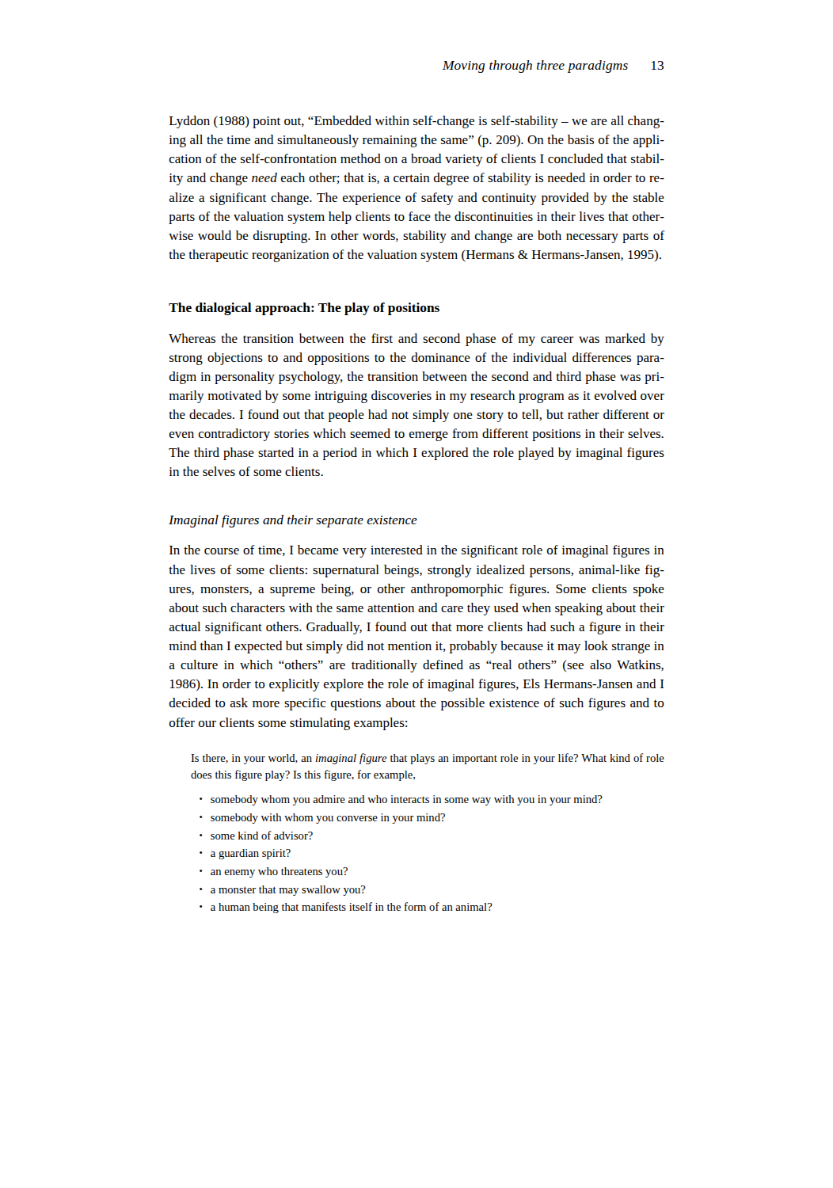Moving through three paradigms 13
Lyddon (1988) point out, “Embedded within self-change is self-stability – we are all changing all the time and simultaneously remaining the same” (p. 209). On the basis of the application of the self-confrontation method on a broad variety of clients I concluded that stability and change need each other; that is, a certain degree of stability is needed in order to realize a significant change. The experience of safety and continuity provided by the stable parts of the valuation system help clients to face the discontinuities in their lives that otherwise would be disrupting. In other words, stability and change are both necessary parts of the therapeutic reorganization of the valuation system (Hermans & Hermans-Jansen, 1995).
The dialogical approach: The play of positions
Whereas the transition between the first and second phase of my career was marked by strong objections to and oppositions to the dominance of the individual differences paradigm in personality psychology, the transition between the second and third phase was primarily motivated by some intriguing discoveries in my research program as it evolved over the decades. I found out that people had not simply one story to tell, but rather different or even contradictory stories which seemed to emerge from different positions in their selves. The third phase started in a period in which I explored the role played by imaginal figures in the selves of some clients.
Imaginal figures and their separate existence
In the course of time, I became very interested in the significant role of imaginal figures in the lives of some clients: supernatural beings, strongly idealized persons, animal-like figures, monsters, a supreme being, or other anthropomorphic figures. Some clients spoke about such characters with the same attention and care they used when speaking about their actual significant others. Gradually, I found out that more clients had such a figure in their mind than I expected but simply did not mention it, probably because it may look strange in a culture in which “others” are traditionally defined as “real others” (see also Watkins, 1986). In order to explicitly explore the role of imaginal figures, Els Hermans-Jansen and I decided to ask more specific questions about the possible existence of such figures and to offer our clients some stimulating examples:
Is there, in your world, an imaginal figure that plays an important role in your life? What kind of role does this figure play? Is this figure, for example,
somebody whom you admire and who interacts in some way with you in your mind?
somebody with whom you converse in your mind?
some kind of advisor?
a guardian spirit?
an enemy who threatens you?
a monster that may swallow you?
a human being that manifests itself in the form of an animal?